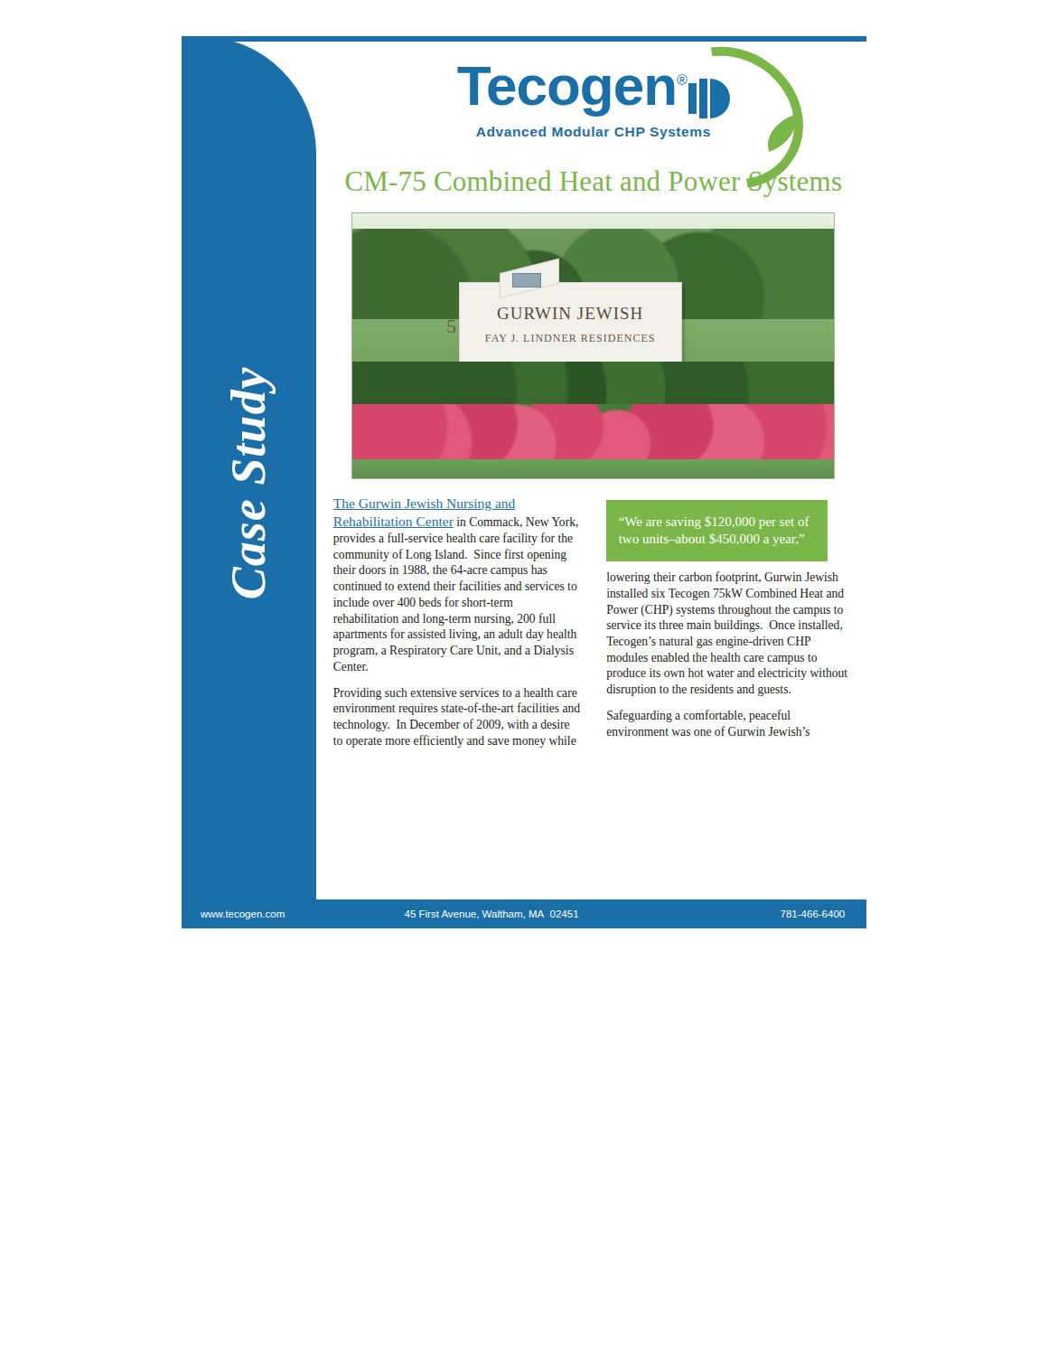Case Study
Tecogen®
Advanced Modular CHP Systems
CM-75 Combined Heat and Power Systems
5
GURWIN JEWISH
FAY J. LINDNER RESIDENCES
The Gurwin Jewish Nursing and Rehabilitation Center in Commack, New York, provides a full-service health care facility for the community of Long Island. Since first opening their doors in 1988, the 64-acre campus has continued to extend their facilities and services to include over 400 beds for short-term rehabilitation and long-term nursing, 200 full apartments for assisted living, an adult day health program, a Respiratory Care Unit, and a Dialysis Center.
“We are saving $120,000 per set of two units–about $450,000 a year,”
Providing such extensive services to a health care environment requires state-of-the-art facilities and technology. In December of 2009, with a desire to operate more efficiently and save money while lowering their carbon footprint, Gurwin Jewish installed six Tecogen 75kW Combined Heat and Power (CHP) systems throughout the campus to service its three main buildings. Once installed, Tecogen’s natural gas engine-driven CHP modules enabled the health care campus to produce its own hot water and electricity without disruption to the residents and guests.
Safeguarding a comfortable, peaceful environment was one of Gurwin Jewish’s
www.tecogen.com
45 First Avenue, Waltham, MA 02451
781-466-6400